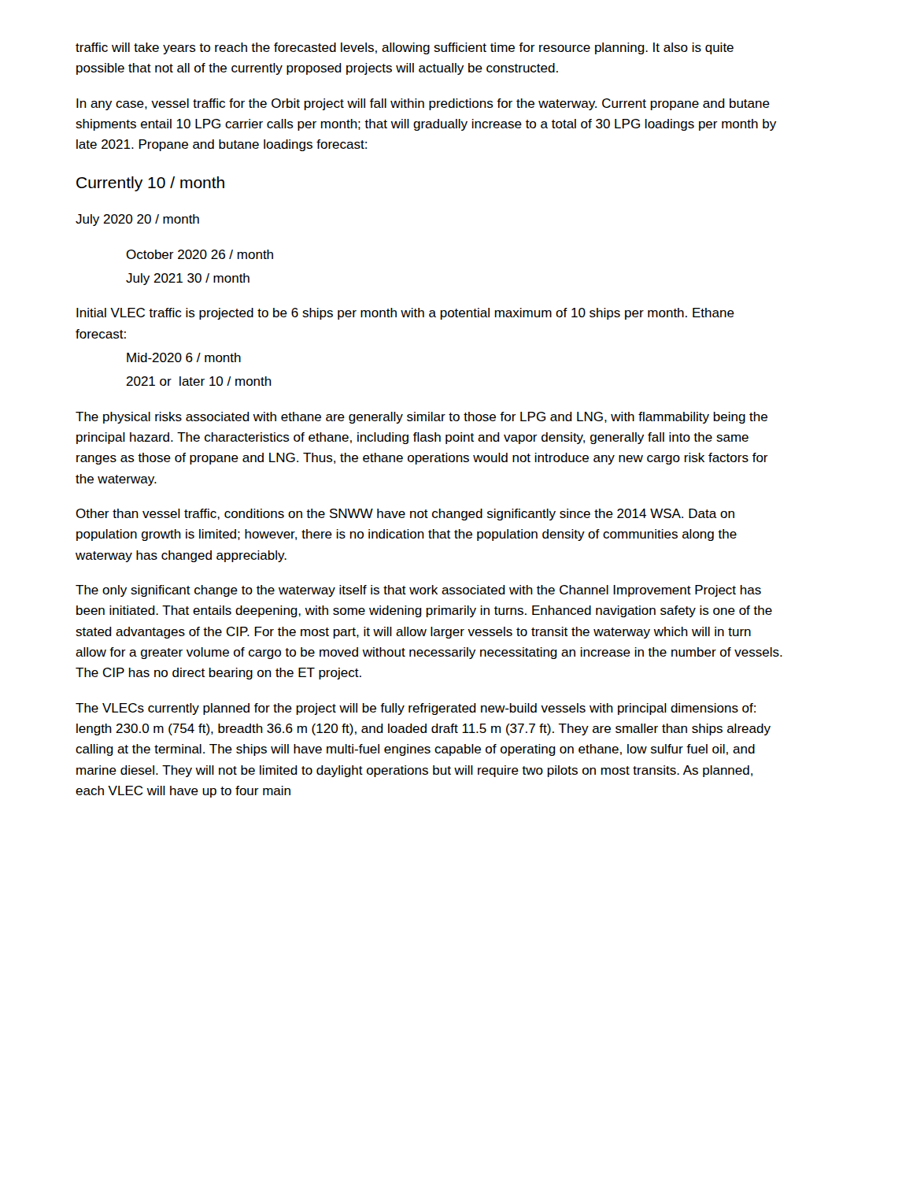traffic will take years to reach the forecasted levels, allowing sufficient time for resource planning. It also is quite possible that not all of the currently proposed projects will actually be constructed.
In any case, vessel traffic for the Orbit project will fall within predictions for the waterway. Current propane and butane shipments entail 10 LPG carrier calls per month; that will gradually increase to a total of 30 LPG loadings per month by late 2021. Propane and butane loadings forecast:
Currently 10 / month
July 2020 20 / month
October 2020 26 / month
July 2021 30 / month
Initial VLEC traffic is projected to be 6 ships per month with a potential maximum of 10 ships per month. Ethane forecast:
Mid-2020 6 / month
2021 or later 10 / month
The physical risks associated with ethane are generally similar to those for LPG and LNG, with flammability being the principal hazard. The characteristics of ethane, including flash point and vapor density, generally fall into the same ranges as those of propane and LNG. Thus, the ethane operations would not introduce any new cargo risk factors for the waterway.
Other than vessel traffic, conditions on the SNWW have not changed significantly since the 2014 WSA. Data on population growth is limited; however, there is no indication that the population density of communities along the waterway has changed appreciably.
The only significant change to the waterway itself is that work associated with the Channel Improvement Project has been initiated. That entails deepening, with some widening primarily in turns. Enhanced navigation safety is one of the stated advantages of the CIP. For the most part, it will allow larger vessels to transit the waterway which will in turn allow for a greater volume of cargo to be moved without necessarily necessitating an increase in the number of vessels. The CIP has no direct bearing on the ET project.
The VLECs currently planned for the project will be fully refrigerated new-build vessels with principal dimensions of: length 230.0 m (754 ft), breadth 36.6 m (120 ft), and loaded draft 11.5 m (37.7 ft). They are smaller than ships already calling at the terminal. The ships will have multi-fuel engines capable of operating on ethane, low sulfur fuel oil, and marine diesel. They will not be limited to daylight operations but will require two pilots on most transits. As planned, each VLEC will have up to four main